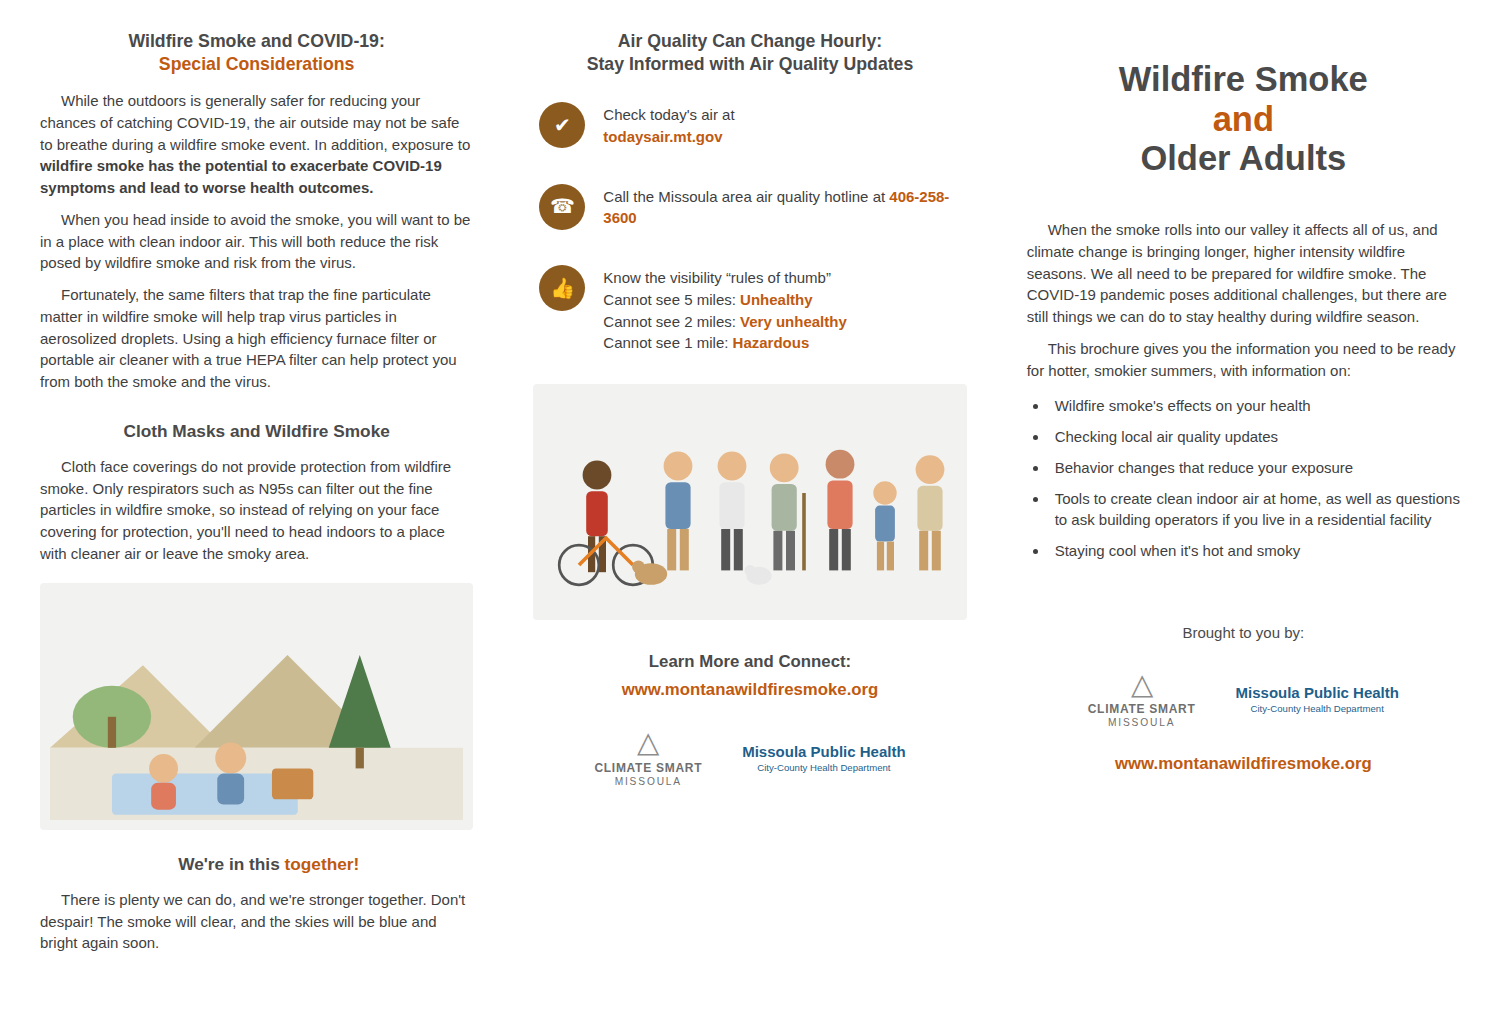Wildfire Smoke and COVID-19:Special Considerations
While the outdoors is generally safer for reducing your chances of catching COVID-19, the air outside may not be safe to breathe during a wildfire smoke event. In addition, exposure to wildfire smoke has the potential to exacerbate COVID-19 symptoms and lead to worse health outcomes.
When you head inside to avoid the smoke, you will want to be in a place with clean indoor air. This will both reduce the risk posed by wildfire smoke and risk from the virus.
Fortunately, the same filters that trap the fine particulate matter in wildfire smoke will help trap virus particles in aerosolized droplets. Using a high efficiency furnace filter or portable air cleaner with a true HEPA filter can help protect you from both the smoke and the virus.
Cloth Masks and Wildfire Smoke
Cloth face coverings do not provide protection from wildfire smoke. Only respirators such as N95s can filter out the fine particles in wildfire smoke, so instead of relying on your face covering for protection, you'll need to head indoors to a place with cleaner air or leave the smoky area.
We're in this together!
There is plenty we can do, and we're stronger together. Don't despair! The smoke will clear, and the skies will be blue and bright again soon.
Air Quality Can Change Hourly:
Stay Informed with Air Quality Updates
✔
Check today's air at
todaysair.mt.gov
☎
Call the Missoula area air quality hotline at 406-258-3600
👍
Know the visibility “rules of thumb”
Cannot see 5 miles: Unhealthy
Cannot see 2 miles: Very unhealthy
Cannot see 1 mile: Hazardous
Learn More and Connect:
www.montanawildfiresmoke.org
△ CLIMATE SMART MISSOULA
Missoula Public Health City-County Health Department
Wildfire Smoke
and
Older Adults
When the smoke rolls into our valley it affects all of us, and climate change is bringing longer, higher intensity wildfire seasons. We all need to be prepared for wildfire smoke. The COVID-19 pandemic poses additional challenges, but there are still things we can do to stay healthy during wildfire season.
This brochure gives you the information you need to be ready for hotter, smokier summers, with information on:
Wildfire smoke's effects on your health
Checking local air quality updates
Behavior changes that reduce your exposure
Tools to create clean indoor air at home, as well as questions to ask building operators if you live in a residential facility
Staying cool when it's hot and smoky
Brought to you by:
△ CLIMATE SMART MISSOULA
Missoula Public Health City-County Health Department
www.montanawildfiresmoke.org